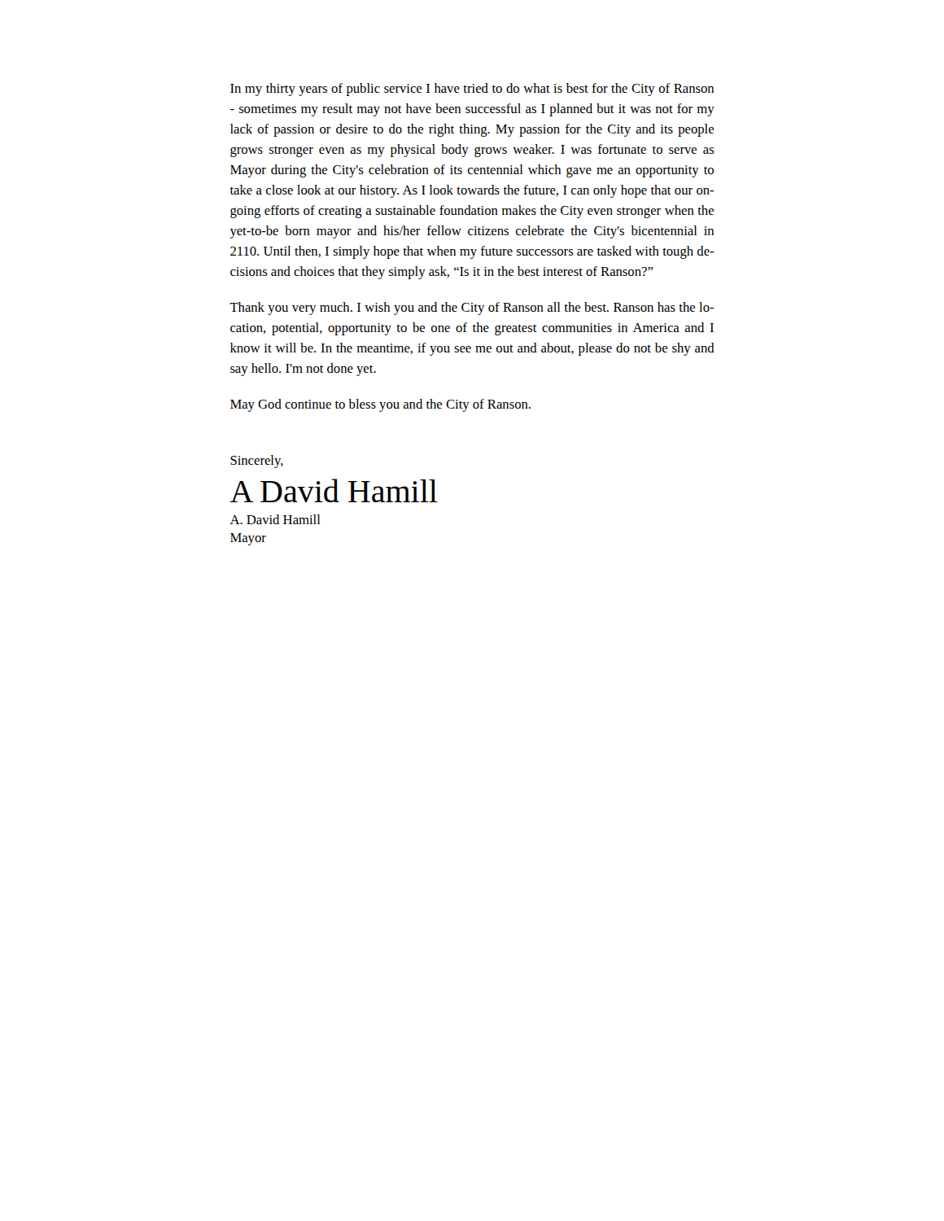In my thirty years of public service I have tried to do what is best for the City of Ranson - sometimes my result may not have been successful as I planned but it was not for my lack of passion or desire to do the right thing. My passion for the City and its people grows stronger even as my physical body grows weaker. I was fortunate to serve as Mayor during the City's celebration of its centennial which gave me an opportunity to take a close look at our history. As I look towards the future, I can only hope that our ongoing efforts of creating a sustainable foundation makes the City even stronger when the yet-to-be born mayor and his/her fellow citizens celebrate the City's bicentennial in 2110. Until then, I simply hope that when my future successors are tasked with tough decisions and choices that they simply ask, “Is it in the best interest of Ranson?”
Thank you very much. I wish you and the City of Ranson all the best. Ranson has the location, potential, opportunity to be one of the greatest communities in America and I know it will be. In the meantime, if you see me out and about, please do not be shy and say hello. I'm not done yet.
May God continue to bless you and the City of Ranson.
Sincerely,
A David Hamill
A. David Hamill
Mayor